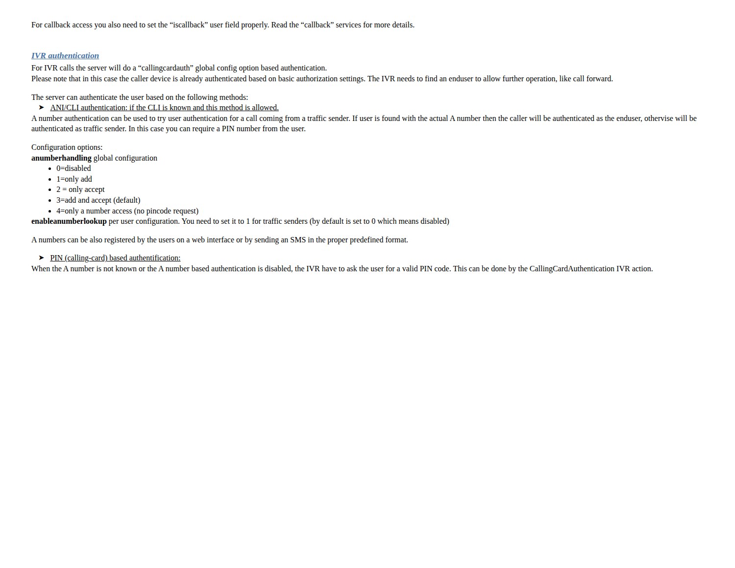For callback access you also need to set the “iscallback” user field properly. Read the “callback” services for more details.
IVR authentication
For IVR calls the server will do a “callingcardauth” global config option based authentication.
Please note that in this case the caller device is already authenticated based on basic authorization settings. The IVR needs to find an enduser to allow further operation, like call forward.
The server can authenticate the user based on the following methods:
ANI/CLI authentication: if the CLI is known and this method is allowed.
A number authentication can be used to try user authentication for a call coming from a traffic sender. If user is found with the actual A number then the caller will be authenticated as the enduser, othervise will be authenticated as traffic sender. In this case you can require a PIN number from the user.
Configuration options:
anumberhandling global configuration
0=disabled
1=only add
2 = only accept
3=add and accept (default)
4=only a number access (no pincode request)
enableanumberlookup per user configuration. You need to set it to 1 for traffic senders (by default is set to 0 which means disabled)
A numbers can be also registered by the users on a web interface or by sending an SMS in the proper predefined format.
PIN (calling-card) based authentification:
When the A number is not known or the A number based authentication is disabled, the IVR have to ask the user for a valid PIN code. This can be done by the CallingCardAuthentication IVR action.